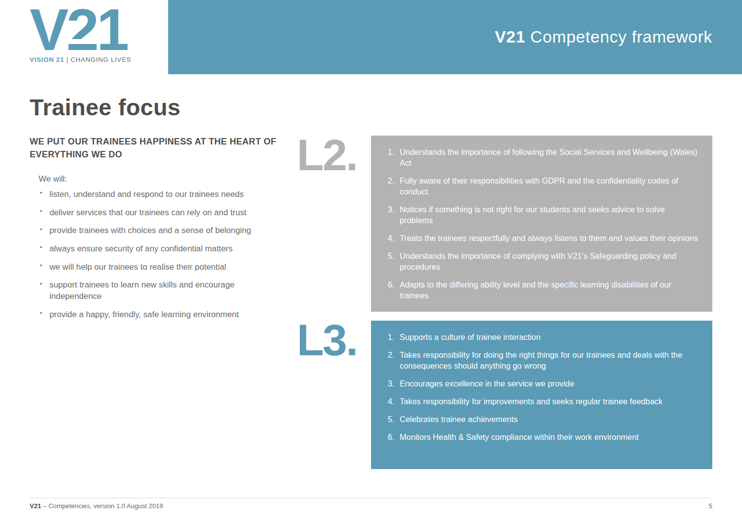V21 Competency framework
V21
VISION 21 | CHANGING LIVES
Trainee focus
We put our trainees happiness at the heart of everything we do
We will:
listen, understand and respond to our trainees needs
deliver services that our trainees can rely on and trust
provide trainees with choices and a sense of belonging
always ensure security of any confidential matters
we will help our trainees to realise their potential
support trainees to learn new skills and encourage independence
provide a happy, friendly, safe learning environment
L2.
Understands the importance of following the Social Services and Wellbeing (Wales) Act
Fully aware of their responsibilities with GDPR and the confidentiality codes of conduct
Notices if something is not right for our students and seeks advice to solve problems
Treats the trainees respectfully and always listens to them and values their opinions
Understands the importance of complying with V21’s Safeguarding policy and procedures
Adapts to the differing ability level and the specific learning disabilities of our trainees
L3.
Supports a culture of trainee interaction
Takes responsibility for doing the right things for our trainees and deals with the consequences should anything go wrong
Encourages excellence in the service we provide
Takes responsibility for improvements and seeks regular trainee feedback
Celebrates trainee achievements
Monitors Health & Safety compliance within their work environment
V21 – Competencies, version 1.0 August 2019
5